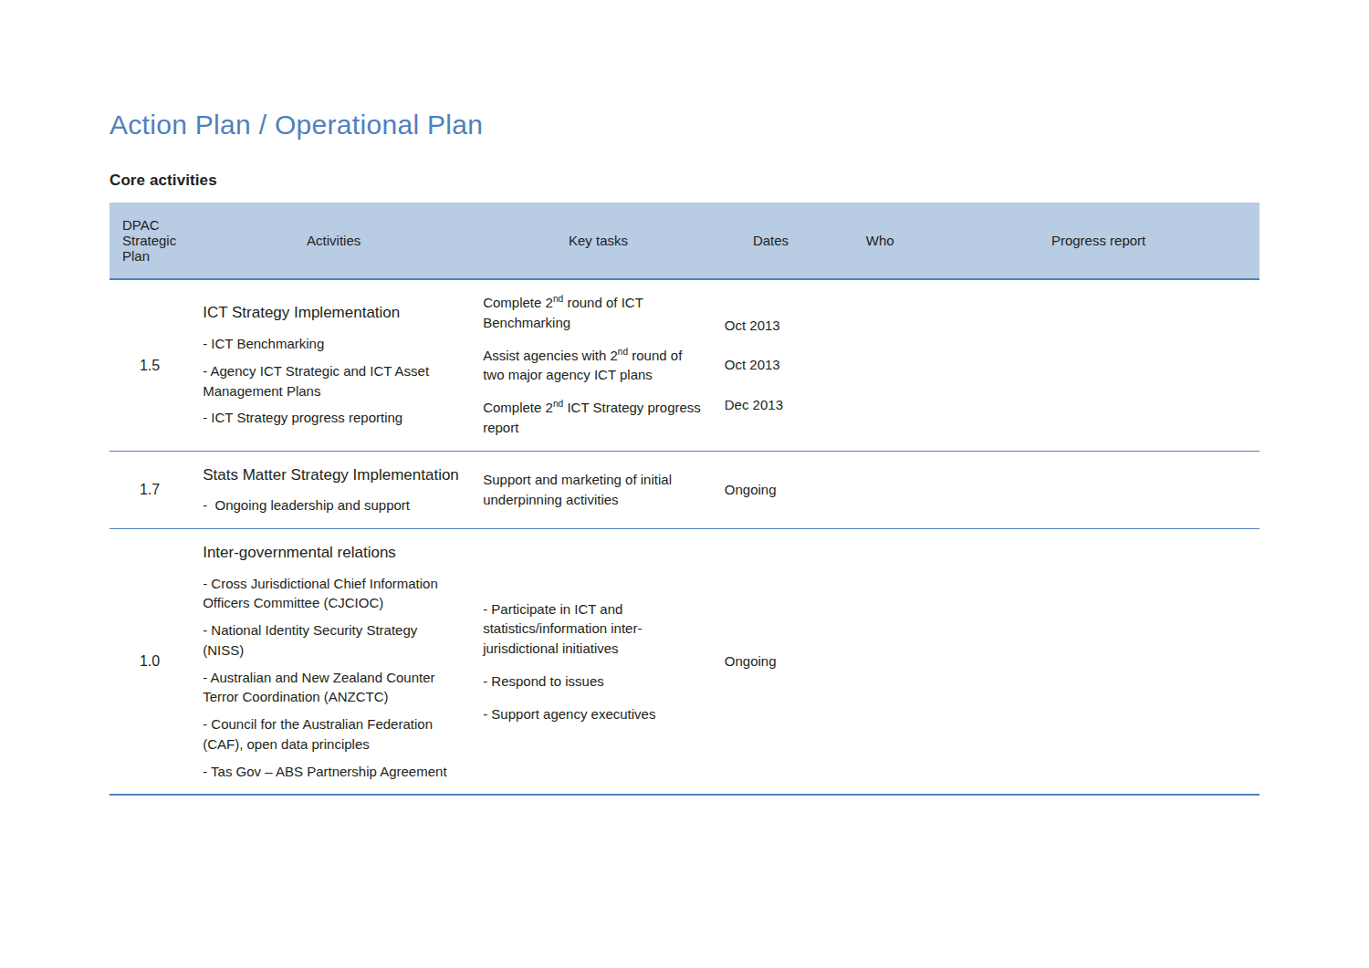Action Plan / Operational Plan
Core activities
| DPAC Strategic Plan | Activities | Key tasks | Dates | Who | Progress report |
| --- | --- | --- | --- | --- | --- |
| 1.5 | ICT Strategy Implementation - ICT Benchmarking - Agency ICT Strategic and ICT Asset Management Plans - ICT Strategy progress reporting | Complete 2 nd round of ICT Benchmarking Assist agencies with 2 nd round of two major agency ICT plans Complete 2 nd ICT Strategy progress report | Oct 2013 Oct 2013 Dec 2013 | | |
| 1.7 | Stats Matter Strategy Implementation - Ongoing leadership and support | Support and marketing of initial underpinning activities | Ongoing | | |
| 1.0 | Inter-governmental relations - Cross Jurisdictional Chief Information Officers Committee (CJCIOC) - National Identity Security Strategy (NISS) - Australian and New Zealand Counter Terror Coordination (ANZCTC) - Council for the Australian Federation (CAF), open data principles - Tas Gov – ABS Partnership Agreement | - Participate in ICT and statistics/information inter-jurisdictional initiatives - Respond to issues - Support agency executives | Ongoing | | |